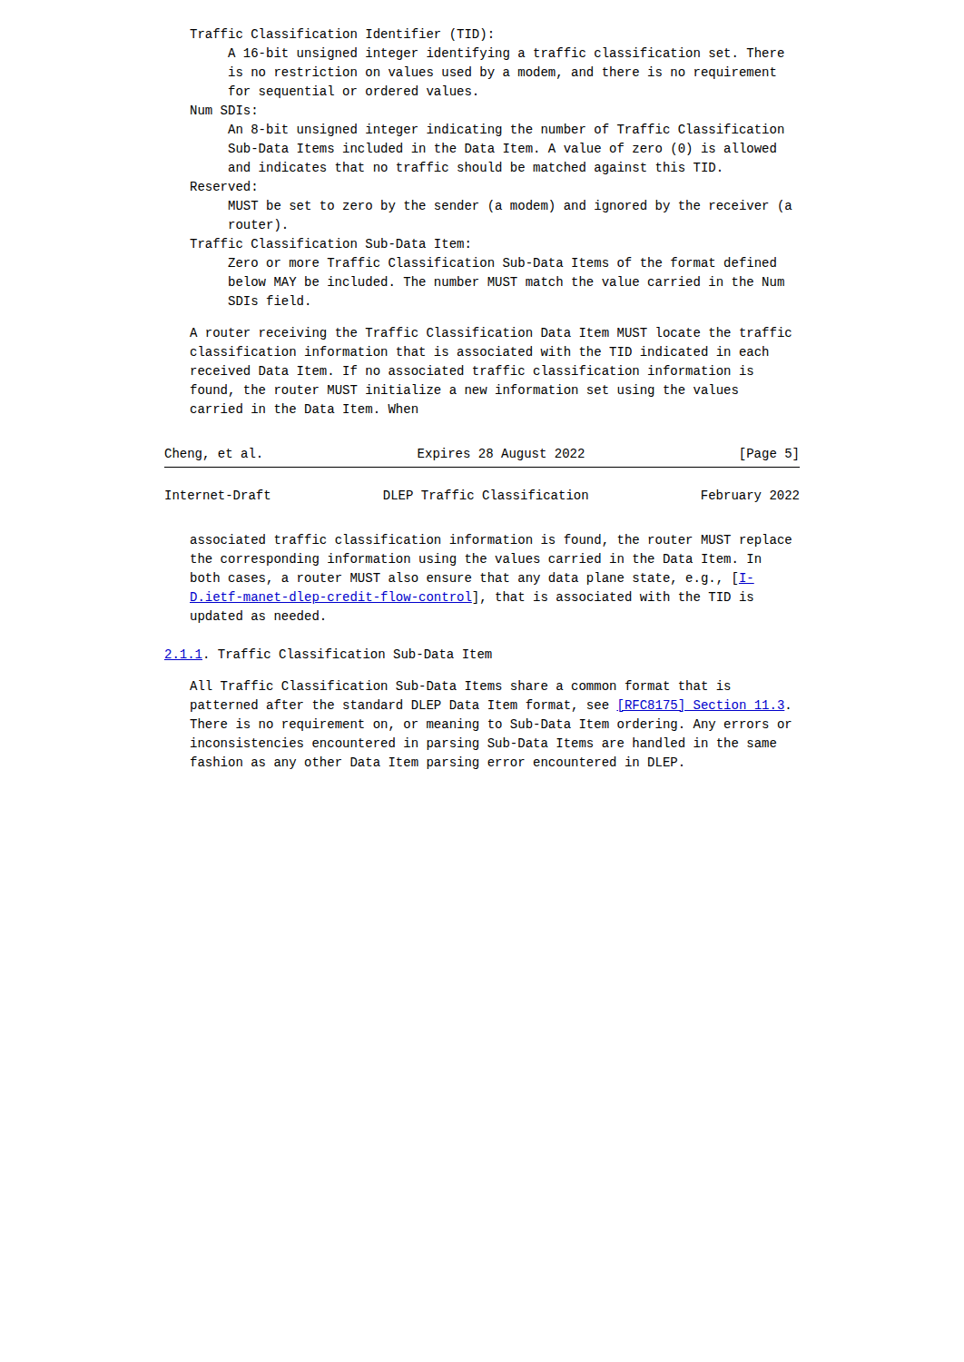Traffic Classification Identifier (TID):
A 16-bit unsigned integer identifying a traffic classification set. There is no restriction on values used by a modem, and there is no requirement for sequential or ordered values.
Num SDIs:
An 8-bit unsigned integer indicating the number of Traffic Classification Sub-Data Items included in the Data Item. A value of zero (0) is allowed and indicates that no traffic should be matched against this TID.
Reserved:
MUST be set to zero by the sender (a modem) and ignored by the receiver (a router).
Traffic Classification Sub-Data Item:
Zero or more Traffic Classification Sub-Data Items of the format defined below MAY be included. The number MUST match the value carried in the Num SDIs field.
A router receiving the Traffic Classification Data Item MUST locate the traffic classification information that is associated with the TID indicated in each received Data Item. If no associated traffic classification information is found, the router MUST initialize a new information set using the values carried in the Data Item. When
Cheng, et al. Expires 28 August 2022 [Page 5]
Internet-Draft DLEP Traffic Classification February 2022
associated traffic classification information is found, the router MUST replace the corresponding information using the values carried in the Data Item. In both cases, a router MUST also ensure that any data plane state, e.g., [I-D.ietf-manet-dlep-credit-flow-control], that is associated with the TID is updated as needed.
2.1.1. Traffic Classification Sub-Data Item
All Traffic Classification Sub-Data Items share a common format that is patterned after the standard DLEP Data Item format, see [RFC8175] Section 11.3. There is no requirement on, or meaning to Sub-Data Item ordering. Any errors or inconsistencies encountered in parsing Sub-Data Items are handled in the same fashion as any other Data Item parsing error encountered in DLEP.